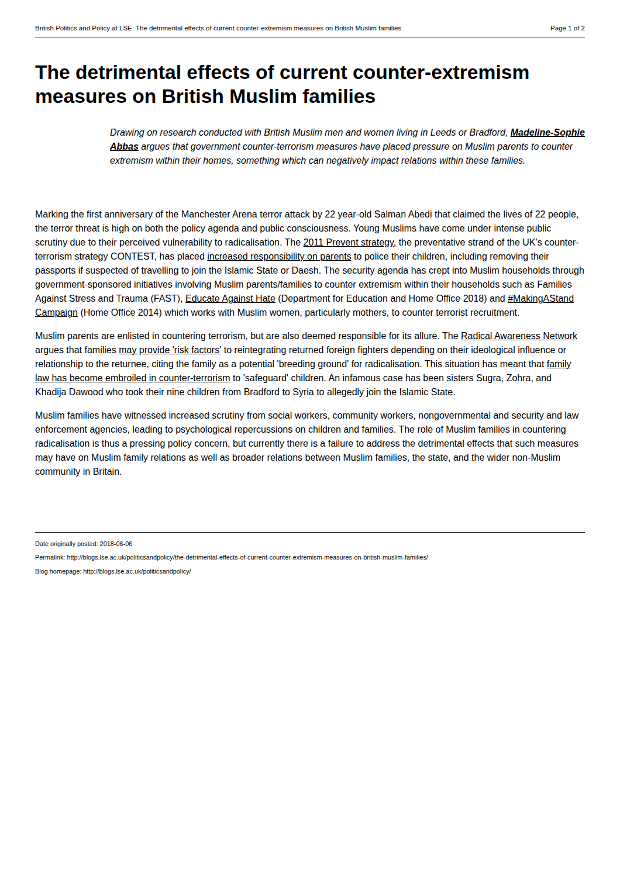British Politics and Policy at LSE: The detrimental effects of current counter-extremism measures on British Muslim families
Page 1 of 2
The detrimental effects of current counter-extremism measures on British Muslim families
Drawing on research conducted with British Muslim men and women living in Leeds or Bradford, Madeline-Sophie Abbas argues that government counter-terrorism measures have placed pressure on Muslim parents to counter extremism within their homes, something which can negatively impact relations within these families.
Marking the first anniversary of the Manchester Arena terror attack by 22 year-old Salman Abedi that claimed the lives of 22 people, the terror threat is high on both the policy agenda and public consciousness. Young Muslims have come under intense public scrutiny due to their perceived vulnerability to radicalisation. The 2011 Prevent strategy, the preventative strand of the UK's counter-terrorism strategy CONTEST, has placed increased responsibility on parents to police their children, including removing their passports if suspected of travelling to join the Islamic State or Daesh. The security agenda has crept into Muslim households through government-sponsored initiatives involving Muslim parents/families to counter extremism within their households such as Families Against Stress and Trauma (FAST), Educate Against Hate (Department for Education and Home Office 2018) and #MakingAStand Campaign (Home Office 2014) which works with Muslim women, particularly mothers, to counter terrorist recruitment.
Muslim parents are enlisted in countering terrorism, but are also deemed responsible for its allure. The Radical Awareness Network argues that families may provide 'risk factors' to reintegrating returned foreign fighters depending on their ideological influence or relationship to the returnee, citing the family as a potential 'breeding ground' for radicalisation. This situation has meant that family law has become embroiled in counter-terrorism to 'safeguard' children. An infamous case has been sisters Sugra, Zohra, and Khadija Dawood who took their nine children from Bradford to Syria to allegedly join the Islamic State.
Muslim families have witnessed increased scrutiny from social workers, community workers, nongovernmental and security and law enforcement agencies, leading to psychological repercussions on children and families. The role of Muslim families in countering radicalisation is thus a pressing policy concern, but currently there is a failure to address the detrimental effects that such measures may have on Muslim family relations as well as broader relations between Muslim families, the state, and the wider non-Muslim community in Britain.
Date originally posted: 2018-06-06
Permalink: http://blogs.lse.ac.uk/politicsandpolicy/the-detrimental-effects-of-current-counter-extremism-measures-on-british-muslim-families/
Blog homepage: http://blogs.lse.ac.uk/politicsandpolicy/